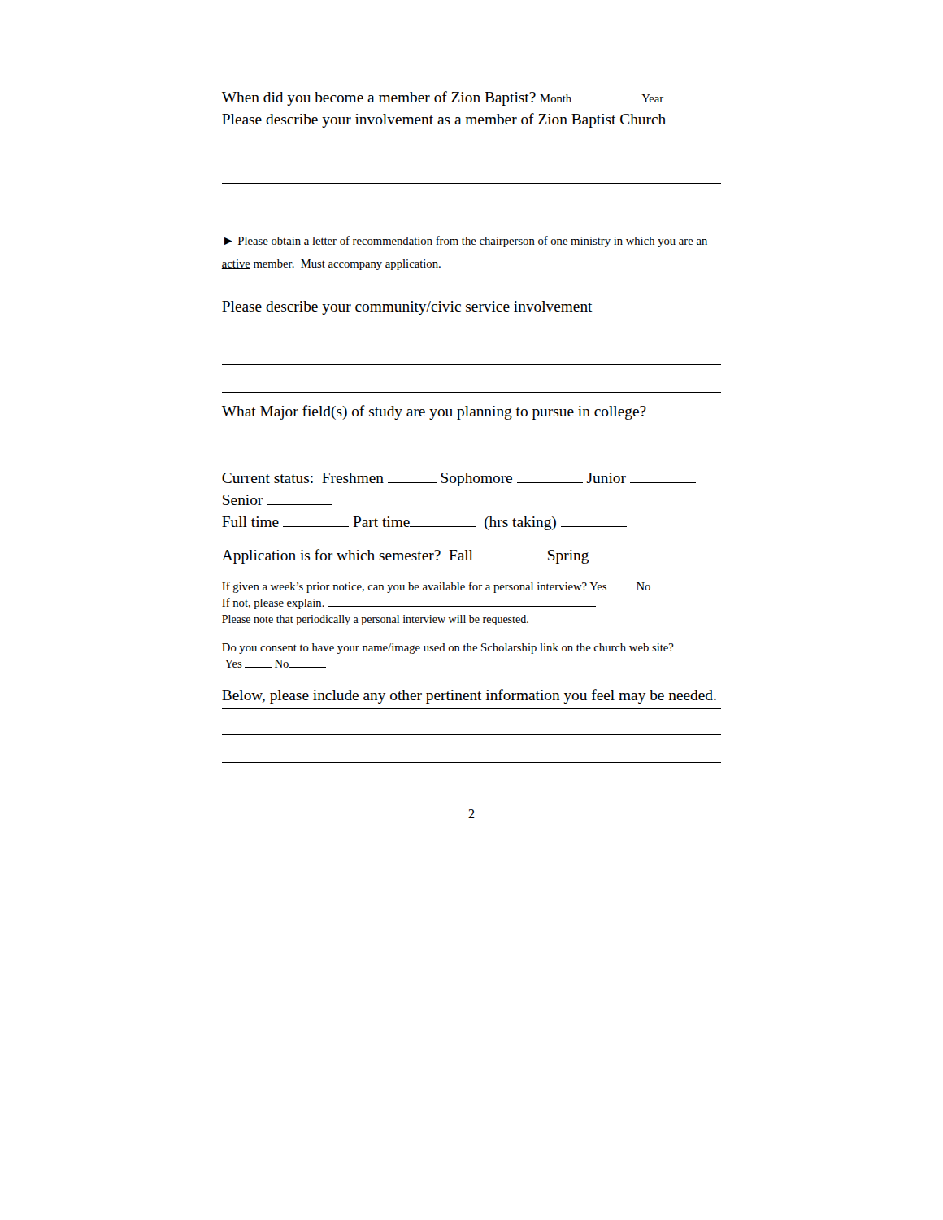When did you become a member of Zion Baptist? Month Year
Please describe your involvement as a member of Zion Baptist Church
► Please obtain a letter of recommendation from the chairperson of one ministry in which you are an active member. Must accompany application.
Please describe your community/civic service involvement
What Major field(s) of study are you planning to pursue in college?
Current status: Freshmen Sophomore Junior Senior
Full time Part time (hrs taking)
Application is for which semester? Fall Spring
If given a week’s prior notice, can you be available for a personal interview? Yes No
If not, please explain.
Please note that periodically a personal interview will be requested.
Do you consent to have your name/image used on the Scholarship link on the church web site?
Yes No
Below, please include any other pertinent information you feel may be needed.
2